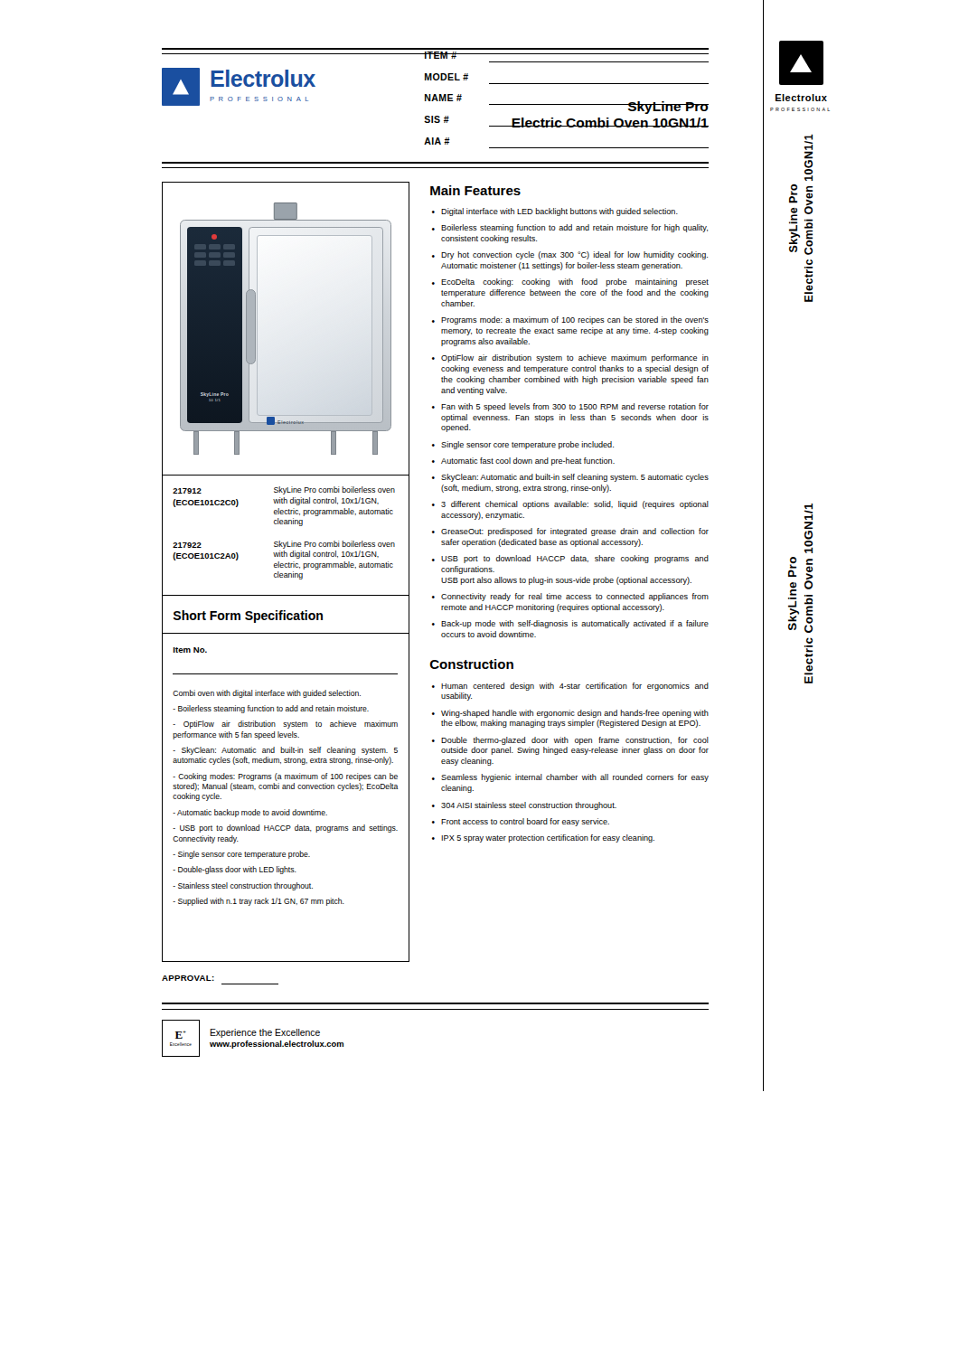ElectroluxPROFESSIONAL
SkyLine Pro
Electric Combi Oven 10GN1/1
SkyLine Pro
Electric Combi Oven 10GN1/1
Electrolux
PROFESSIONAL
SkyLine Pro
Electric Combi Oven 10GN1/1
ITEM #
MODEL #
NAME #
SIS #
AIA #
SkyLine Pro10 1/1
Electrolux
217912 (ECOE101C2C0)
SkyLine Pro combi boilerless oven with digital control, 10x1/1GN, electric, programmable, automatic cleaning
217922 (ECOE101C2A0)
SkyLine Pro combi boilerless oven with digital control, 10x1/1GN, electric, programmable, automatic cleaning
Short Form Specification
Item No.
Combi oven with digital interface with guided selection.
- Boilerless steaming function to add and retain moisture.
- OptiFlow air distribution system to achieve maximum performance with 5 fan speed levels.
- SkyClean: Automatic and built-in self cleaning system. 5 automatic cycles (soft, medium, strong, extra strong, rinse-only).
- Cooking modes: Programs (a maximum of 100 recipes can be stored); Manual (steam, combi and convection cycles); EcoDelta cooking cycle.
- Automatic backup mode to avoid downtime.
- USB port to download HACCP data, programs and settings. Connectivity ready.
- Single sensor core temperature probe.
- Double-glass door with LED lights.
- Stainless steel construction throughout.
- Supplied with n.1 tray rack 1/1 GN, 67 mm pitch.
APPROVAL:
Main Features
Digital interface with LED backlight buttons with guided selection.
Boilerless steaming function to add and retain moisture for high quality, consistent cooking results.
Dry hot convection cycle (max 300 °C) ideal for low humidity cooking. Automatic moistener (11 settings) for boiler-less steam generation.
EcoDelta cooking: cooking with food probe maintaining preset temperature difference between the core of the food and the cooking chamber.
Programs mode: a maximum of 100 recipes can be stored in the oven's memory, to recreate the exact same recipe at any time. 4-step cooking programs also available.
OptiFlow air distribution system to achieve maximum performance in cooking eveness and temperature control thanks to a special design of the cooking chamber combined with high precision variable speed fan and venting valve.
Fan with 5 speed levels from 300 to 1500 RPM and reverse rotation for optimal evenness. Fan stops in less than 5 seconds when door is opened.
Single sensor core temperature probe included.
Automatic fast cool down and pre-heat function.
SkyClean: Automatic and built-in self cleaning system. 5 automatic cycles (soft, medium, strong, extra strong, rinse-only).
3 different chemical options available: solid, liquid (requires optional accessory), enzymatic.
GreaseOut: predisposed for integrated grease drain and collection for safer operation (dedicated base as optional accessory).
USB port to download HACCP data, share cooking programs and configurations.
USB port also allows to plug-in sous-vide probe (optional accessory).
Connectivity ready for real time access to connected appliances from remote and HACCP monitoring (requires optional accessory).
Back-up mode with self-diagnosis is automatically activated if a failure occurs to avoid downtime.
Construction
Human centered design with 4-star certification for ergonomics and usability.
Wing-shaped handle with ergonomic design and hands-free opening with the elbow, making managing trays simpler (Registered Design at EPO).
Double thermo-glazed door with open frame construction, for cool outside door panel. Swing hinged easy-release inner glass on door for easy cleaning.
Seamless hygienic internal chamber with all rounded corners for easy cleaning.
304 AISI stainless steel construction throughout.
Front access to control board for easy service.
IPX 5 spray water protection certification for easy cleaning.
E+
Excellence
Experience the Excellence
www.professional.electrolux.com